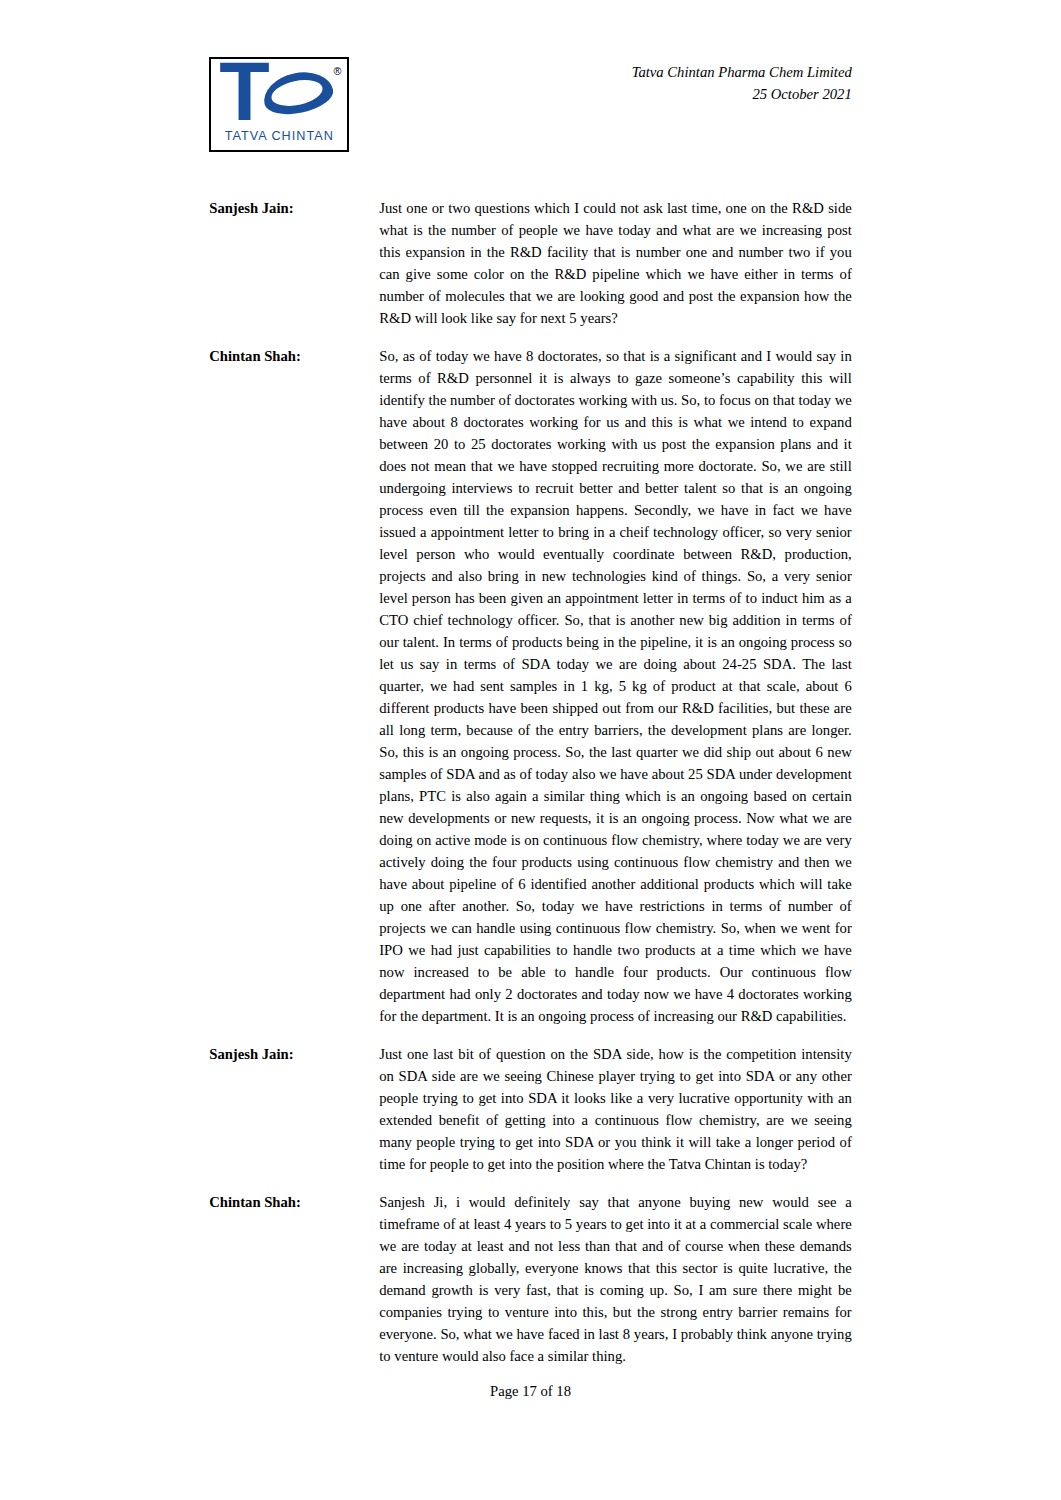®
T
TATVA CHINTAN
Tatva Chintan Pharma Chem Limited
25 October 2021
Sanjesh Jain:
Just one or two questions which I could not ask last time, one on the R&D side what is the number of people we have today and what are we increasing post this expansion in the R&D facility that is number one and number two if you can give some color on the R&D pipeline which we have either in terms of number of molecules that we are looking good and post the expansion how the R&D will look like say for next 5 years?
Chintan Shah:
So, as of today we have 8 doctorates, so that is a significant and I would say in terms of R&D personnel it is always to gaze someone’s capability this will identify the number of doctorates working with us. So, to focus on that today we have about 8 doctorates working for us and this is what we intend to expand between 20 to 25 doctorates working with us post the expansion plans and it does not mean that we have stopped recruiting more doctorate. So, we are still undergoing interviews to recruit better and better talent so that is an ongoing process even till the expansion happens. Secondly, we have in fact we have issued a appointment letter to bring in a cheif technology officer, so very senior level person who would eventually coordinate between R&D, production, projects and also bring in new technologies kind of things. So, a very senior level person has been given an appointment letter in terms of to induct him as a CTO chief technology officer. So, that is another new big addition in terms of our talent. In terms of products being in the pipeline, it is an ongoing process so let us say in terms of SDA today we are doing about 24-25 SDA. The last quarter, we had sent samples in 1 kg, 5 kg of product at that scale, about 6 different products have been shipped out from our R&D facilities, but these are all long term, because of the entry barriers, the development plans are longer. So, this is an ongoing process. So, the last quarter we did ship out about 6 new samples of SDA and as of today also we have about 25 SDA under development plans, PTC is also again a similar thing which is an ongoing based on certain new developments or new requests, it is an ongoing process. Now what we are doing on active mode is on continuous flow chemistry, where today we are very actively doing the four products using continuous flow chemistry and then we have about pipeline of 6 identified another additional products which will take up one after another. So, today we have restrictions in terms of number of projects we can handle using continuous flow chemistry. So, when we went for IPO we had just capabilities to handle two products at a time which we have now increased to be able to handle four products. Our continuous flow department had only 2 doctorates and today now we have 4 doctorates working for the department. It is an ongoing process of increasing our R&D capabilities.
Sanjesh Jain:
Just one last bit of question on the SDA side, how is the competition intensity on SDA side are we seeing Chinese player trying to get into SDA or any other people trying to get into SDA it looks like a very lucrative opportunity with an extended benefit of getting into a continuous flow chemistry, are we seeing many people trying to get into SDA or you think it will take a longer period of time for people to get into the position where the Tatva Chintan is today?
Chintan Shah:
Sanjesh Ji, i would definitely say that anyone buying new would see a timeframe of at least 4 years to 5 years to get into it at a commercial scale where we are today at least and not less than that and of course when these demands are increasing globally, everyone knows that this sector is quite lucrative, the demand growth is very fast, that is coming up. So, I am sure there might be companies trying to venture into this, but the strong entry barrier remains for everyone. So, what we have faced in last 8 years, I probably think anyone trying to venture would also face a similar thing.
Page 17 of 18